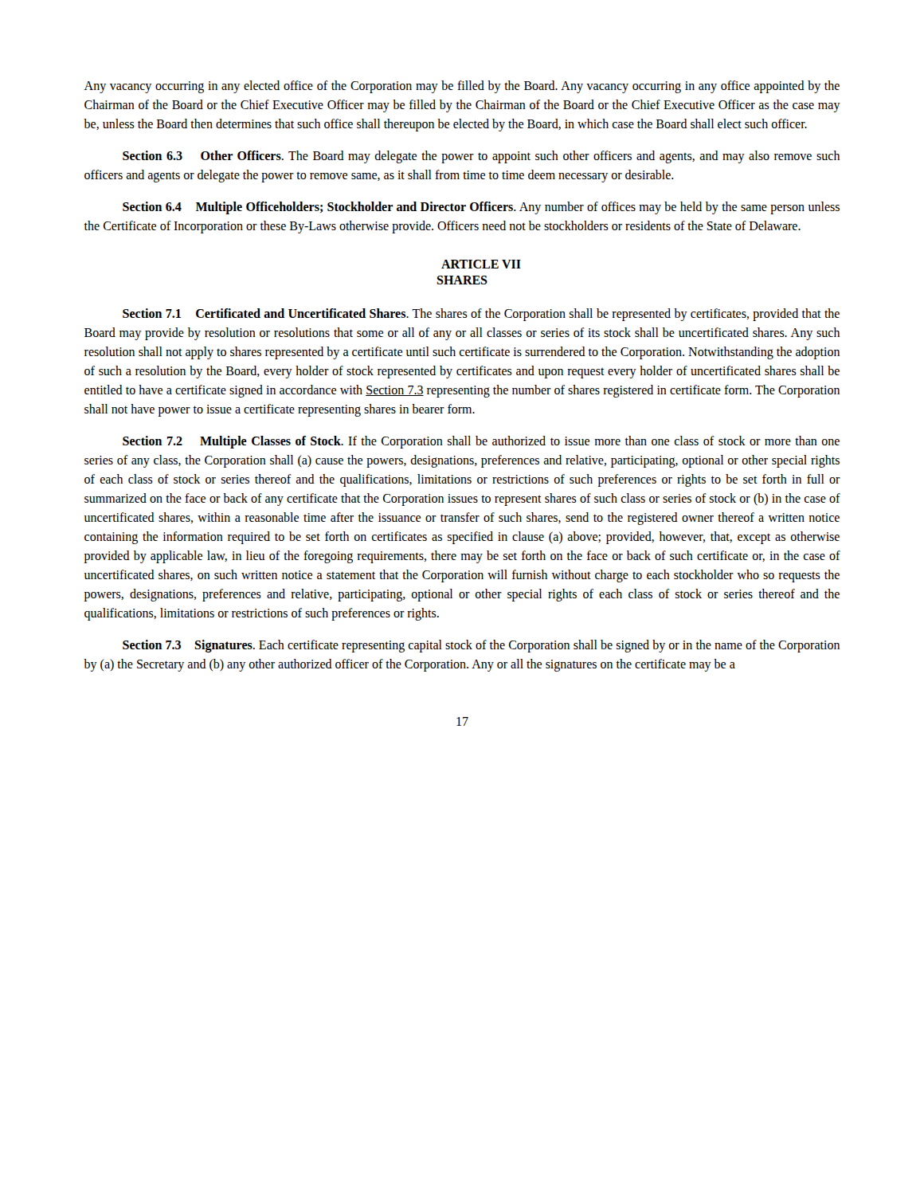Any vacancy occurring in any elected office of the Corporation may be filled by the Board. Any vacancy occurring in any office appointed by the Chairman of the Board or the Chief Executive Officer may be filled by the Chairman of the Board or the Chief Executive Officer as the case may be, unless the Board then determines that such office shall thereupon be elected by the Board, in which case the Board shall elect such officer.
Section 6.3 Other Officers. The Board may delegate the power to appoint such other officers and agents, and may also remove such officers and agents or delegate the power to remove same, as it shall from time to time deem necessary or desirable.
Section 6.4 Multiple Officeholders; Stockholder and Director Officers. Any number of offices may be held by the same person unless the Certificate of Incorporation or these By-Laws otherwise provide. Officers need not be stockholders or residents of the State of Delaware.
ARTICLE VII
SHARES
Section 7.1 Certificated and Uncertificated Shares. The shares of the Corporation shall be represented by certificates, provided that the Board may provide by resolution or resolutions that some or all of any or all classes or series of its stock shall be uncertificated shares. Any such resolution shall not apply to shares represented by a certificate until such certificate is surrendered to the Corporation. Notwithstanding the adoption of such a resolution by the Board, every holder of stock represented by certificates and upon request every holder of uncertificated shares shall be entitled to have a certificate signed in accordance with Section 7.3 representing the number of shares registered in certificate form. The Corporation shall not have power to issue a certificate representing shares in bearer form.
Section 7.2 Multiple Classes of Stock. If the Corporation shall be authorized to issue more than one class of stock or more than one series of any class, the Corporation shall (a) cause the powers, designations, preferences and relative, participating, optional or other special rights of each class of stock or series thereof and the qualifications, limitations or restrictions of such preferences or rights to be set forth in full or summarized on the face or back of any certificate that the Corporation issues to represent shares of such class or series of stock or (b) in the case of uncertificated shares, within a reasonable time after the issuance or transfer of such shares, send to the registered owner thereof a written notice containing the information required to be set forth on certificates as specified in clause (a) above; provided, however, that, except as otherwise provided by applicable law, in lieu of the foregoing requirements, there may be set forth on the face or back of such certificate or, in the case of uncertificated shares, on such written notice a statement that the Corporation will furnish without charge to each stockholder who so requests the powers, designations, preferences and relative, participating, optional or other special rights of each class of stock or series thereof and the qualifications, limitations or restrictions of such preferences or rights.
Section 7.3 Signatures. Each certificate representing capital stock of the Corporation shall be signed by or in the name of the Corporation by (a) the Secretary and (b) any other authorized officer of the Corporation. Any or all the signatures on the certificate may be a
17